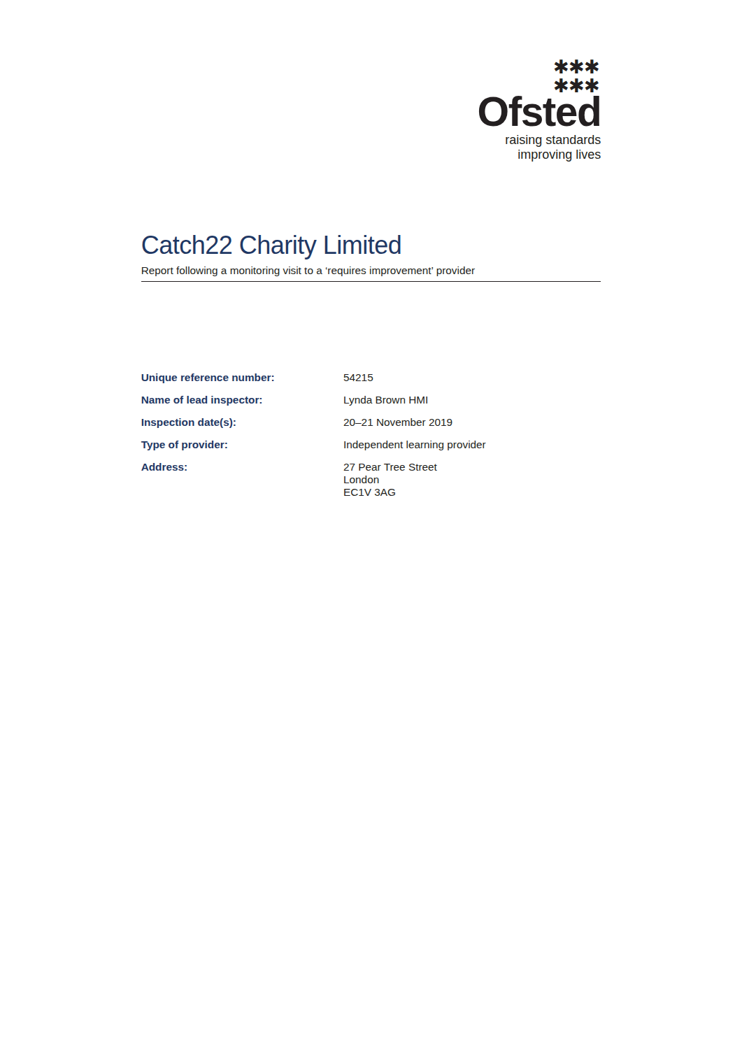✱✱✱
✱✱✱
Ofsted
raising standards
improving lives
Catch22 Charity Limited
Report following a monitoring visit to a ‘requires improvement’ provider
| Unique reference number: | 54215 |
| Name of lead inspector: | Lynda Brown HMI |
| Inspection date(s): | 20–21 November 2019 |
| Type of provider: | Independent learning provider |
| Address: | 27 Pear Tree Street London EC1V 3AG |